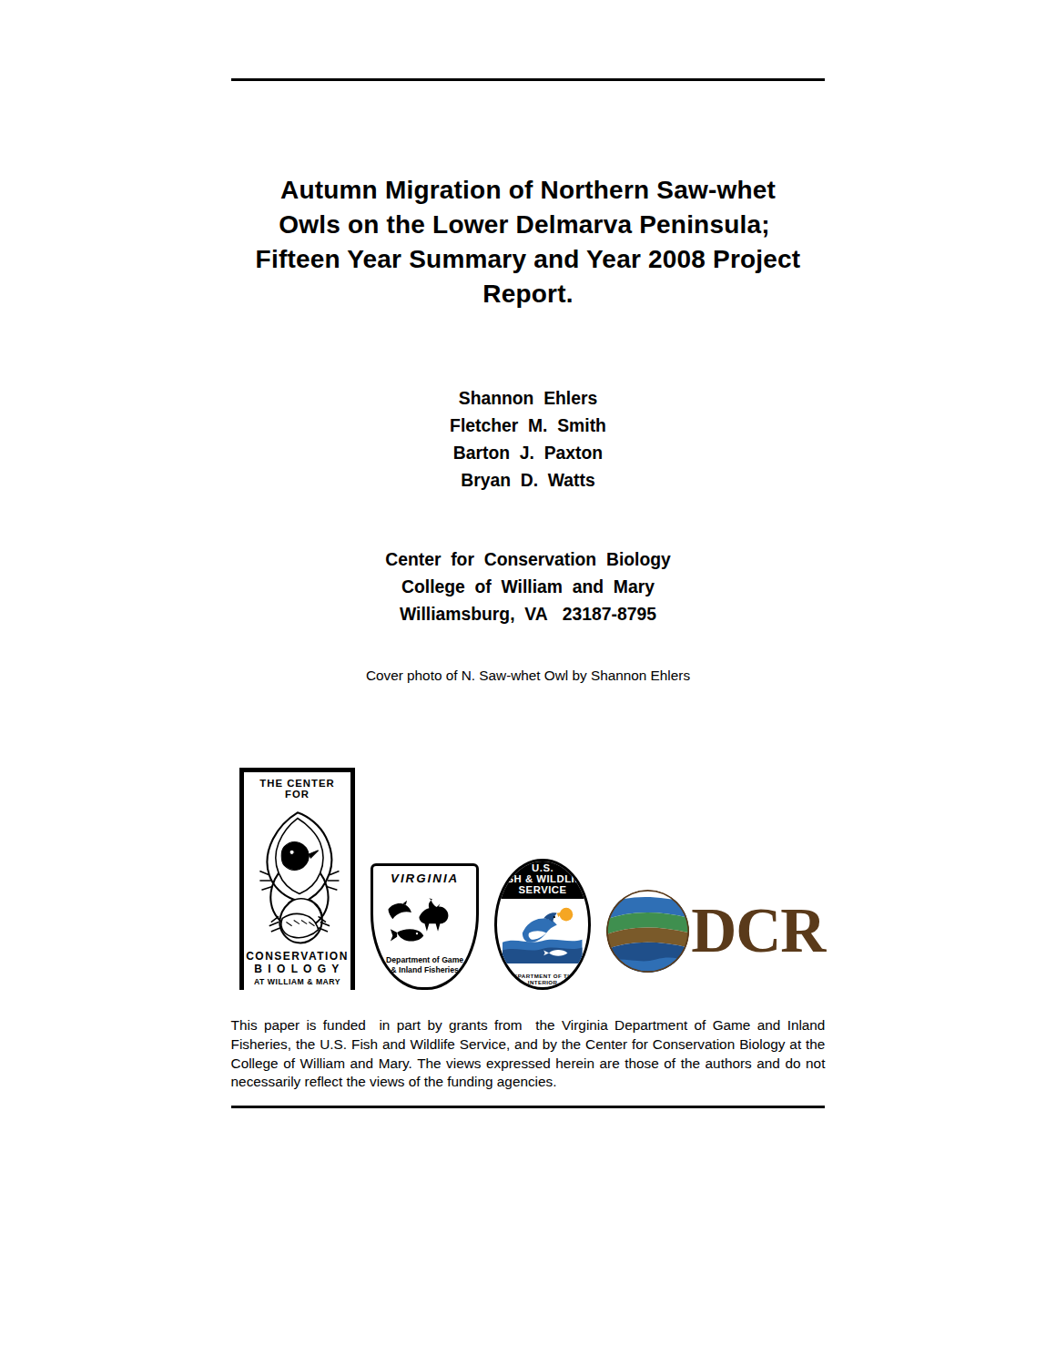Autumn Migration of Northern Saw-whet Owls on the Lower Delmarva Peninsula; Fifteen Year Summary and Year 2008 Project Report.
Shannon Ehlers
Fletcher M. Smith
Barton J. Paxton
Bryan D. Watts
Center for Conservation Biology
College of William and Mary
Williamsburg, VA 23187-8795
Cover photo of N. Saw-whet Owl by Shannon Ehlers
THE CENTER FOR
CONSERVATION
B I O L O G YAT WILLIAM & MARY
VIRGINIA
Department of Game
& Inland Fisheries
U.S.
FISH & WILDLIFE
SERVICE
DEPARTMENT OF THE INTERIOR
DCR
This paper is funded in part by grants from the Virginia Department of Game and Inland Fisheries, the U.S. Fish and Wildlife Service, and by the Center for Conservation Biology at the College of William and Mary. The views expressed herein are those of the authors and do not necessarily reflect the views of the funding agencies.